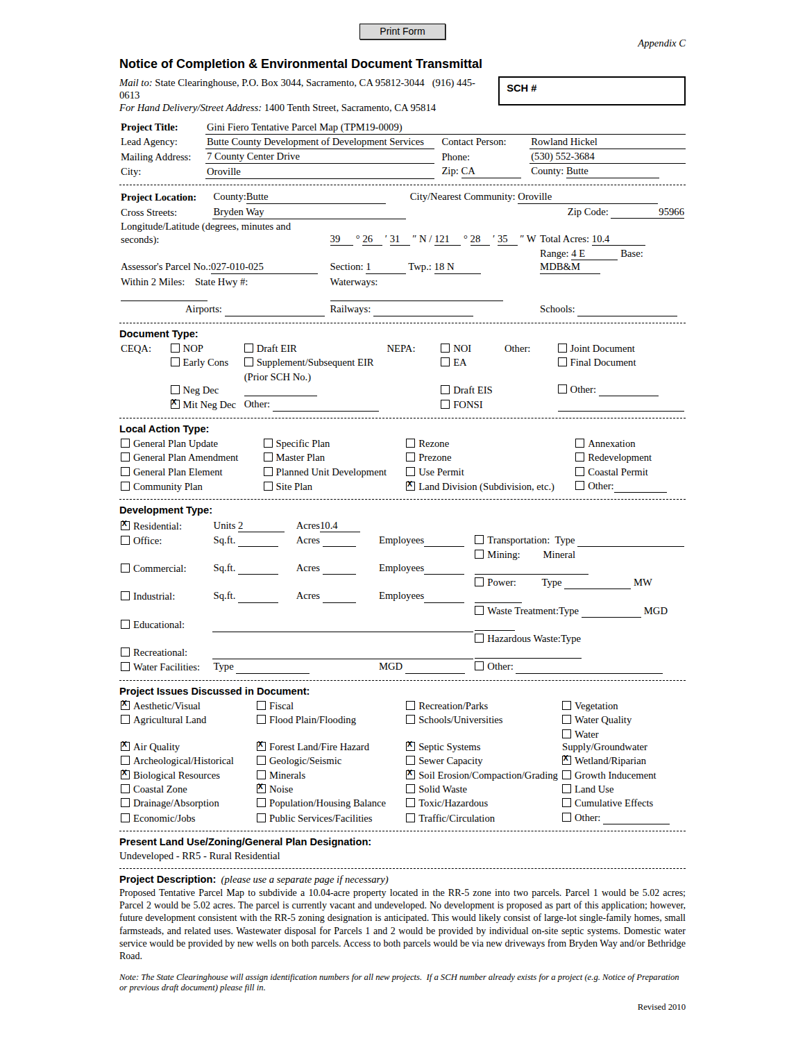Print Form
Appendix C
Notice of Completion & Environmental Document Transmittal
Mail to: State Clearinghouse, P.O. Box 3044, Sacramento, CA 95812-3044 (916) 445-0613
For Hand Delivery/Street Address: 1400 Tenth Street, Sacramento, CA 95814
SCH #
| Project Title: | Gini Fiero Tentative Parcel Map (TPM19-0009) |
| Lead Agency: | Butte County Development of Development Services | Contact Person: | Rowland Hickel |
| Mailing Address: | 7 County Center Drive | Phone: | (530) 552-3684 |
| City: | Oroville | Zip: CA | County: Butte |
| Project Location: | County: Butte | City/Nearest Community: Oroville |
| Cross Streets: | Bryden Way | Zip Code: 95966 |
| Longitude/Latitude (degrees, minutes and seconds): | 39 ° 26 ′ 31 ″ N / 121 ° 28 ′ 35 ″ W | Total Acres: 10.4 |
| Assessor's Parcel No.: 027-010-025 | Section: 1 Twp.: 18 N | Range: 4 E Base: MDB&M |
| Within 2 Miles: State Hwy #: | Waterways: | |
| Airports: | Railways: | Schools: |
Document Type:
| CEQA: | NOP | Draft EIR | NEPA: | NOI | Other: | Joint Document |
| | Early Cons | Supplement/Subsequent EIR | | EA | | Final Document |
| | Neg Dec | (Prior SCH No.) | | Draft EIS | | Other: |
| | Mit Neg Dec | Other: | | FONSI | | |
Local Action Type:
| General Plan Update | Specific Plan | Rezone | Annexation |
| General Plan Amendment | Master Plan | Prezone | Redevelopment |
| General Plan Element | Planned Unit Development | Use Permit | Coastal Permit |
| Community Plan | Site Plan | Land Division (Subdivision, etc.) | Other: |
Development Type:
| Residential: | Units 2 | Acres 10.4 | | |
| Office: | Sq.ft. | Acres | Employees | Transportation: Type |
| Commercial: | Sq.ft. | Acres | Employees | Mining: Mineral |
| Industrial: | Sq.ft. | Acres | Employees | Power: Type MW |
| Educational: | | Waste Treatment:Type MGD |
| Recreational: | | Hazardous Waste:Type |
| Water Facilities: | Type | MGD | Other: |
Project Issues Discussed in Document:
| Aesthetic/Visual | Fiscal | Recreation/Parks | Vegetation |
| Agricultural Land | Flood Plain/Flooding | Schools/Universities | Water Quality |
| Air Quality | Forest Land/Fire Hazard | Septic Systems | Water Supply/Groundwater |
| Archeological/Historical | Geologic/Seismic | Sewer Capacity | Wetland/Riparian |
| Biological Resources | Minerals | Soil Erosion/Compaction/Grading | Growth Inducement |
| Coastal Zone | Noise | Solid Waste | Land Use |
| Drainage/Absorption | Population/Housing Balance | Toxic/Hazardous | Cumulative Effects |
| Economic/Jobs | Public Services/Facilities | Traffic/Circulation | Other: |
Present Land Use/Zoning/General Plan Designation:
Undeveloped - RR5 - Rural Residential
Project Description:
(please use a separate page if necessary)
Proposed Tentative Parcel Map to subdivide a 10.04-acre property located in the RR-5 zone into two parcels. Parcel 1 would be 5.02 acres; Parcel 2 would be 5.02 acres. The parcel is currently vacant and undeveloped. No development is proposed as part of this application; however, future development consistent with the RR-5 zoning designation is anticipated. This would likely consist of large-lot single-family homes, small farmsteads, and related uses. Wastewater disposal for Parcels 1 and 2 would be provided by individual on-site septic systems. Domestic water service would be provided by new wells on both parcels. Access to both parcels would be via new driveways from Bryden Way and/or Bethridge Road.
Note: The State Clearinghouse will assign identification numbers for all new projects. If a SCH number already exists for a project (e.g. Notice of Preparation or previous draft document) please fill in.
Revised 2010